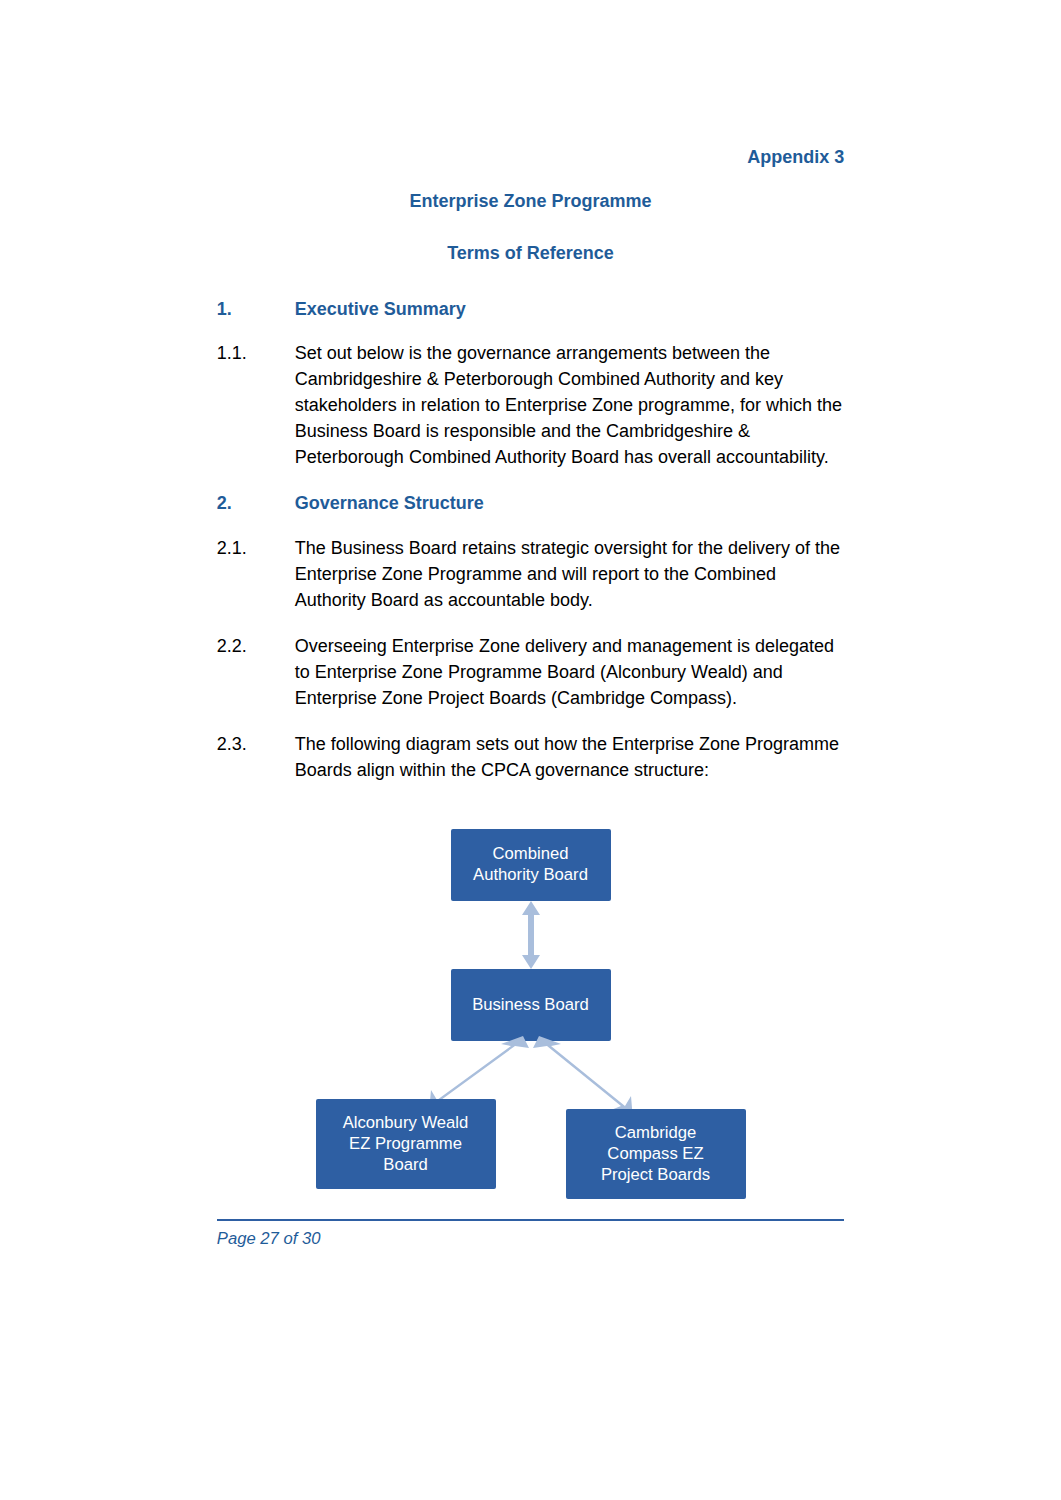Appendix 3
Enterprise Zone Programme
Terms of Reference
1.
Executive Summary
1.1.
Set out below is the governance arrangements between the Cambridgeshire & Peterborough Combined Authority and key stakeholders in relation to Enterprise Zone programme, for which the Business Board is responsible and the Cambridgeshire & Peterborough Combined Authority Board has overall accountability.
2.
Governance Structure
2.1.
The Business Board retains strategic oversight for the delivery of the Enterprise Zone Programme and will report to the Combined Authority Board as accountable body.
2.2.
Overseeing Enterprise Zone delivery and management is delegated to Enterprise Zone Programme Board (Alconbury Weald) and Enterprise Zone Project Boards (Cambridge Compass).
2.3.
The following diagram sets out how the Enterprise Zone Programme Boards align within the CPCA governance structure:
Combined
Authority Board
Business Board
Alconbury Weald
EZ Programme
Board
Cambridge
Compass EZ
Project Boards
Page 27 of 30